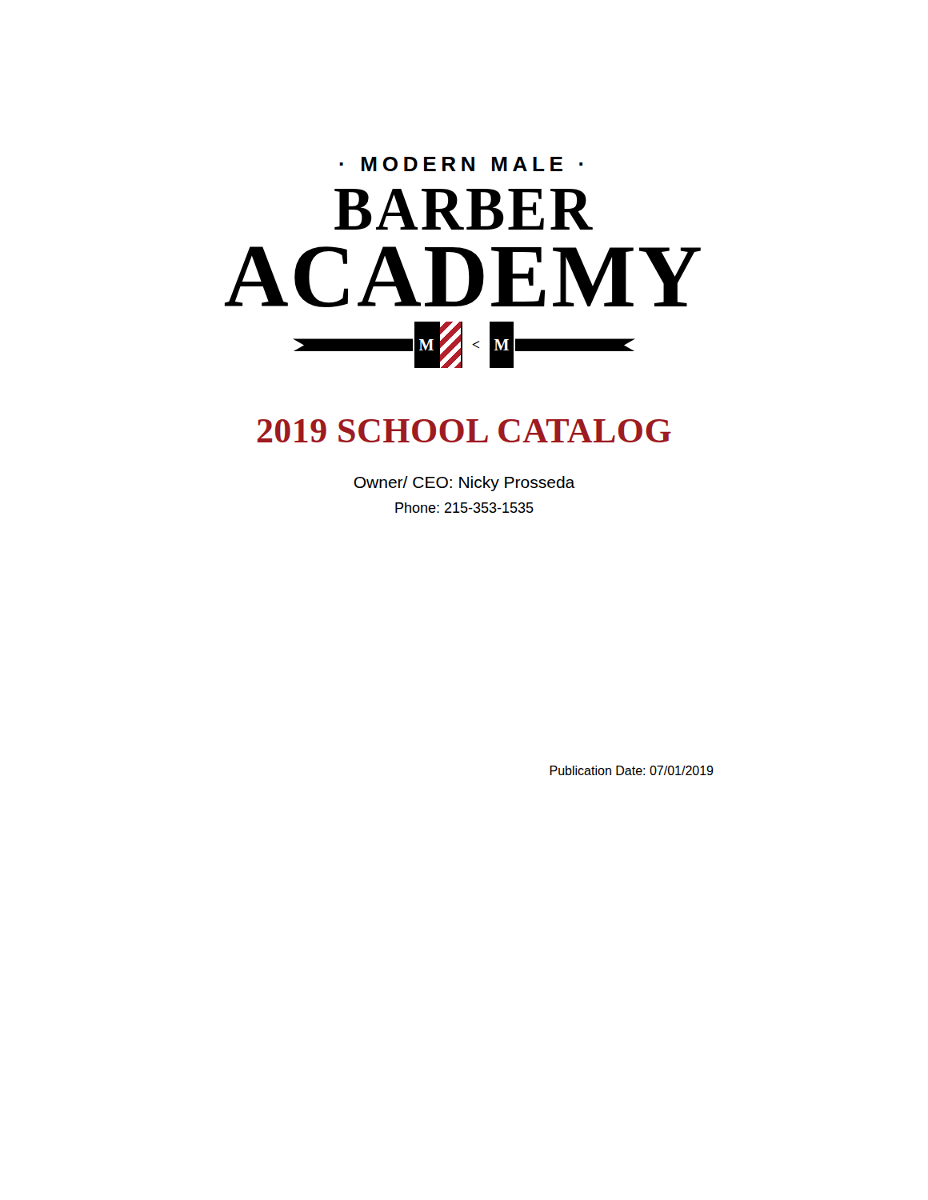· Modern Male ·
Barber
Academy
M < M
2019 SCHOOL CATALOG
Owner/ CEO: Nicky Prosseda
Phone: 215-353-1535
Publication Date: 07/01/2019